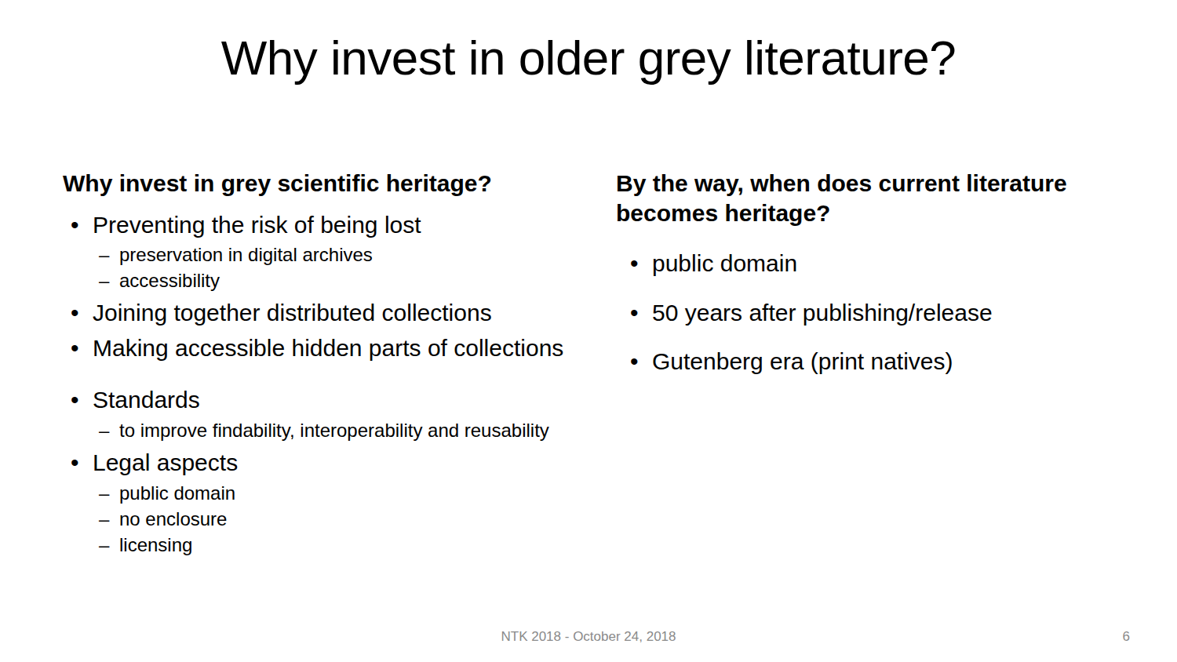Why invest in older grey literature?
Why invest in grey scientific heritage?
Preventing the risk of being lost
preservation in digital archives
accessibility
Joining together distributed collections
Making accessible hidden parts of collections
Standards
to improve findability, interoperability and reusability
Legal aspects
public domain
no enclosure
licensing
By the way, when does current literature becomes heritage?
public domain
50 years after publishing/release
Gutenberg era (print natives)
NTK 2018 - October 24, 2018
6